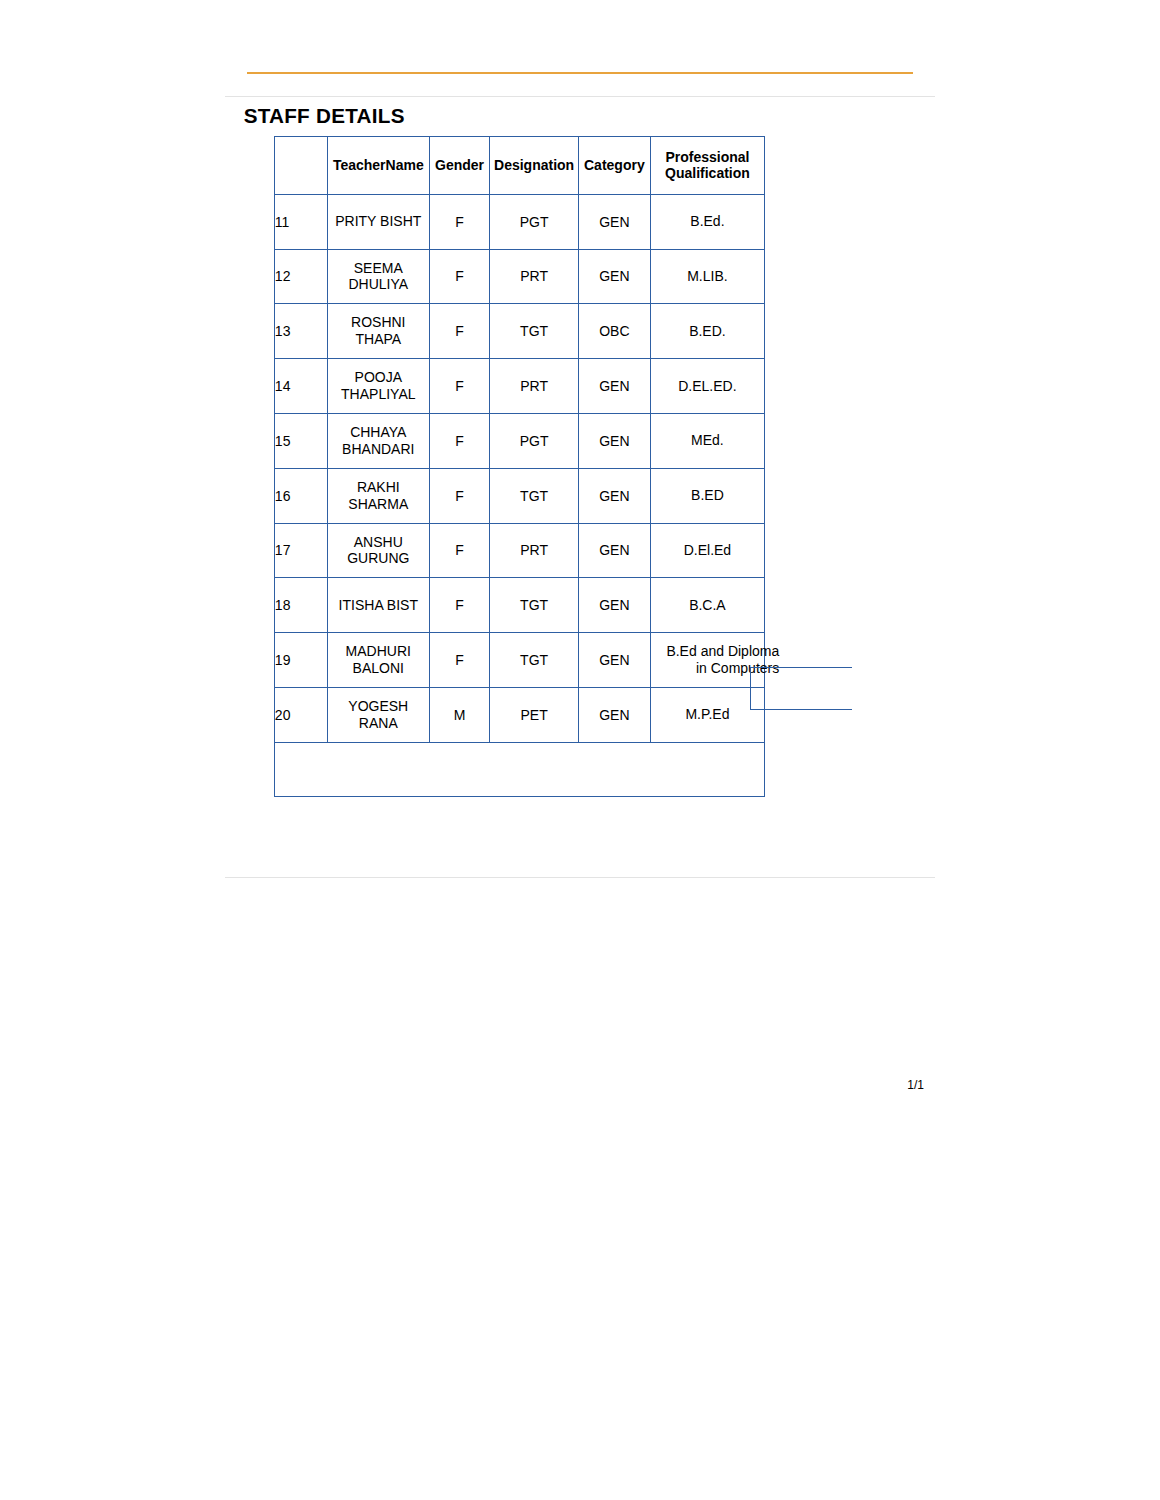STAFF DETAILS
| | TeacherName | Gender | Designation | Category | Professional Qualification |
| --- | --- | --- | --- | --- | --- |
| 11 | PRITY BISHT | F | PGT | GEN | B.Ed. |
| 12 | SEEMA DHULIYA | F | PRT | GEN | M.LIB. |
| 13 | ROSHNI THAPA | F | TGT | OBC | B.ED. |
| 14 | POOJA THAPLIYAL | F | PRT | GEN | D.EL.ED. |
| 15 | CHHAYA BHANDARI | F | PGT | GEN | MEd. |
| 16 | RAKHI SHARMA | F | TGT | GEN | B.ED |
| 17 | ANSHU GURUNG | F | PRT | GEN | D.El.Ed |
| 18 | ITISHA BIST | F | TGT | GEN | B.C.A |
| 19 | MADHURI BALONI | F | TGT | GEN | B.Ed and Diploma in Computers |
| 20 | YOGESH RANA | M | PET | GEN | M.P.Ed |
1/1